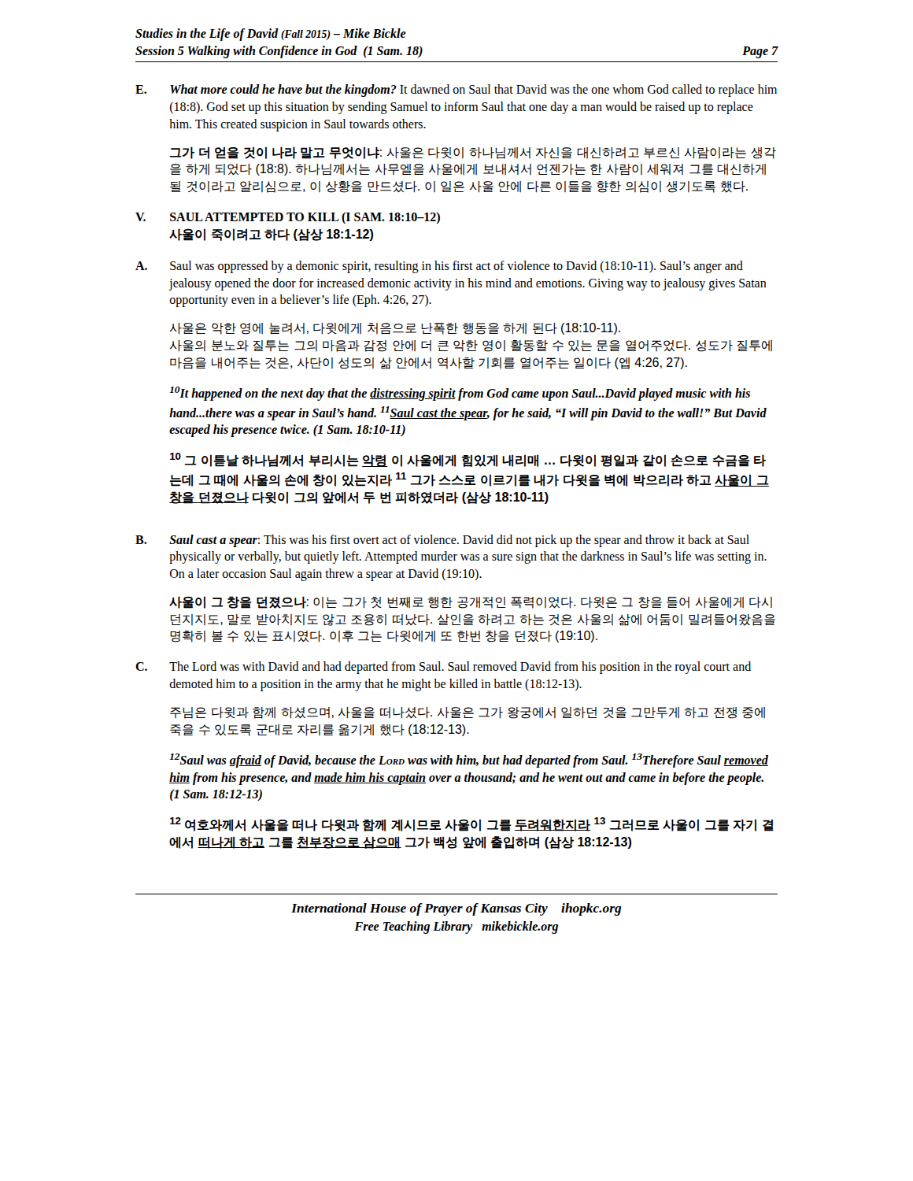Studies in the Life of David (Fall 2015) – Mike Bickle
Session 5 Walking with Confidence in God (1 Sam. 18) Page 7
E.
What more could he have but the kingdom? It dawned on Saul that David was the one whom God called to replace him (18:8). God set up this situation by sending Samuel to inform Saul that one day a man would be raised up to replace him. This created suspicion in Saul towards others.
그가 더 얻을 것이 나라 말고 무엇이냐: 사울은 다윗이 하나님께서 자신을 대신하려고 부르신 사람이라는 생각을 하게 되었다 (18:8). 하나님께서는 사무엘을 사울에게 보내셔서 언젠가는 한 사람이 세워져 그를 대신하게 될 것이라고 알리심으로, 이 상황을 만드셨다. 이 일은 사울 안에 다른 이들을 향한 의심이 생기도록 했다.
V.
SAUL ATTEMPTED TO KILL (I SAM. 18:10–12)
사울이 죽이려고 하다 (삼상 18:1-12)
A.
Saul was oppressed by a demonic spirit, resulting in his first act of violence to David (18:10-11). Saul’s anger and jealousy opened the door for increased demonic activity in his mind and emotions. Giving way to jealousy gives Satan opportunity even in a believer’s life (Eph. 4:26, 27).
사울은 악한 영에 눌려서, 다윗에게 처음으로 난폭한 행동을 하게 된다 (18:10-11).
사울의 분노와 질투는 그의 마음과 감정 안에 더 큰 악한 영이 활동할 수 있는 문을 열어주었다. 성도가 질투에 마음을 내어주는 것은, 사단이 성도의 삶 안에서 역사할 기회를 열어주는 일이다 (엡 4:26, 27).
10It happened on the next day that the distressing spirit from God came upon Saul...David played music with his hand...there was a spear in Saul’s hand. 11Saul cast the spear, for he said, “I will pin David to the wall!” But David escaped his presence twice. (1 Sam. 18:10-11)
10 그 이튿날 하나님께서 부리시는 악령 이 사울에게 힘있게 내리매 … 다윗이 평일과 같이 손으로 수금을 타는데 그 때에 사울의 손에 창이 있는지라 11 그가 스스로 이르기를 내가 다윗을 벽에 박으리라 하고 사울이 그 창을 던졌으나 다윗이 그의 앞에서 두 번 피하였더라 (삼상 18:10-11)
B.
Saul cast a spear: This was his first overt act of violence. David did not pick up the spear and throw it back at Saul physically or verbally, but quietly left. Attempted murder was a sure sign that the darkness in Saul’s life was setting in. On a later occasion Saul again threw a spear at David (19:10).
사울이 그 창을 던졌으나: 이는 그가 첫 번째로 행한 공개적인 폭력이었다. 다윗은 그 창을 들어 사울에게 다시 던지지도, 말로 받아치지도 않고 조용히 떠났다. 살인을 하려고 하는 것은 사울의 삶에 어둠이 밀려들어왔음을 명확히 볼 수 있는 표시였다. 이후 그는 다윗에게 또 한번 창을 던졌다 (19:10).
C.
The Lord was with David and had departed from Saul. Saul removed David from his position in the royal court and demoted him to a position in the army that he might be killed in battle (18:12-13).
주님은 다윗과 함께 하셨으며, 사울을 떠나셨다. 사울은 그가 왕궁에서 일하던 것을 그만두게 하고 전쟁 중에 죽을 수 있도록 군대로 자리를 옮기게 했다 (18:12-13).
12Saul was afraid of David, because the Lord was with him, but had departed from Saul. 13Therefore Saul removed him from his presence, and made him his captain over a thousand; and he went out and came in before the people. (1 Sam. 18:12-13)
12 여호와께서 사울을 떠나 다윗과 함께 계시므로 사울이 그를 두려워한지라 13 그러므로 사울이 그를 자기 곁에서 떠나게 하고 그를 천부장으로 삼으매 그가 백성 앞에 출입하며 (삼상 18:12-13)
International House of Prayer of Kansas City ihopkc.org
Free Teaching Library mikebickle.org